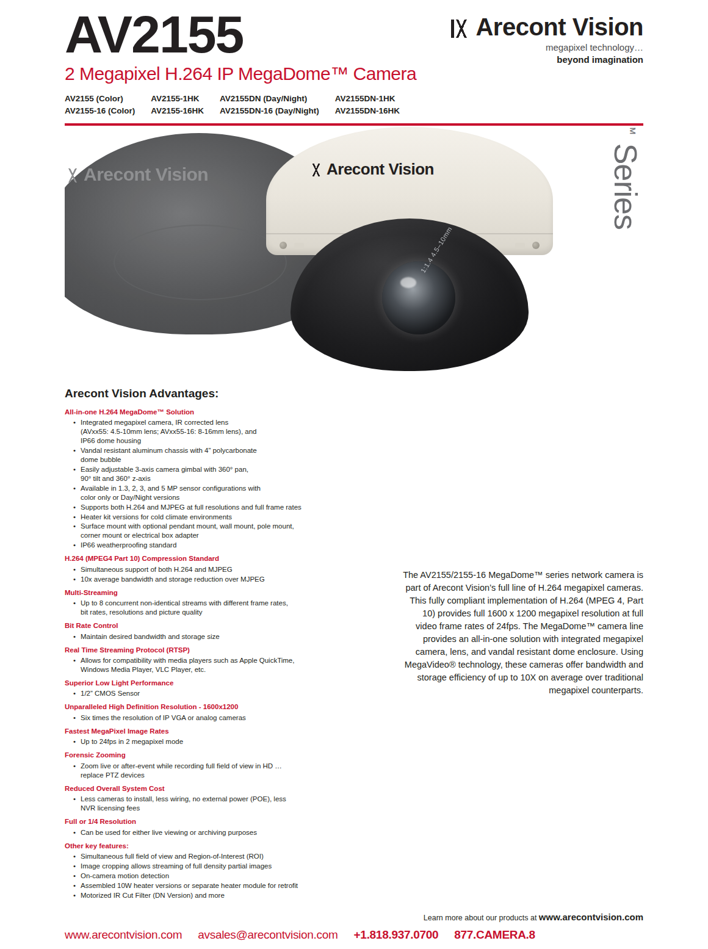Arecont Vision
megapixel technology…
beyond imagination
AV2155
2 Megapixel H.264 IP MegaDome™ Camera
| AV2155 (Color) | AV2155-1HK | AV2155DN (Day/Night) | AV2155DN-1HK |
| AV2155-16 (Color) | AV2155-16HK | AV2155DN-16 (Day/Night) | AV2155DN-16HK |
Arecont Vision
Arecont Vision
1:1.4 4.5–10mm
MegaDome™ Series
Arecont Vision Advantages:
All-in-one H.264 MegaDome™ Solution
Integrated megapixel camera, IR corrected lens(AVxx55: 4.5-10mm lens; AVxx55-16: 8-16mm lens), and IP66 dome housing
Vandal resistant aluminum chassis with 4” polycarbonatedome bubble
Easily adjustable 3-axis camera gimbal with 360° pan,90° tilt and 360° z-axis
Available in 1.3, 2, 3, and 5 MP sensor configurations withcolor only or Day/Night versions
Supports both H.264 and MJPEG at full resolutions and full frame rates
Heater kit versions for cold climate environments
Surface mount with optional pendant mount, wall mount, pole mount,corner mount or electrical box adapter
IP66 weatherproofing standard
H.264 (MPEG4 Part 10) Compression Standard
Simultaneous support of both H.264 and MJPEG
10x average bandwidth and storage reduction over MJPEG
Multi-Streaming
Up to 8 concurrent non-identical streams with different frame rates,bit rates, resolutions and picture quality
Bit Rate Control
Maintain desired bandwidth and storage size
Real Time Streaming Protocol (RTSP)
Allows for compatibility with media players such as Apple QuickTime,Windows Media Player, VLC Player, etc.
Superior Low Light Performance
1/2” CMOS Sensor
Unparalleled High Definition Resolution - 1600x1200
Six times the resolution of IP VGA or analog cameras
Fastest MegaPixel Image Rates
Up to 24fps in 2 megapixel mode
Forensic Zooming
Zoom live or after-event while recording full field of view in HD …replace PTZ devices
Reduced Overall System Cost
Less cameras to install, less wiring, no external power (POE), lessNVR licensing fees
Full or 1/4 Resolution
Can be used for either live viewing or archiving purposes
Other key features:
Simultaneous full field of view and Region-of-Interest (ROI)
Image cropping allows streaming of full density partial images
On-camera motion detection
Assembled 10W heater versions or separate heater module for retrofit
Motorized IR Cut Filter (DN Version) and more
The AV2155/2155-16 MegaDome™ series network camera is part of Arecont Vision’s full line of H.264 megapixel cameras. This fully compliant implementation of H.264 (MPEG 4, Part 10) provides full 1600 x 1200 megapixel resolution at full video frame rates of 24fps. The MegaDome™ camera line provides an all-in-one solution with integrated megapixel camera, lens, and vandal resistant dome enclosure. Using MegaVideo® technology, these cameras offer bandwidth and storage efficiency of up to 10X on average over traditional megapixel counterparts.
Learn more about our products at www.arecontvision.com
www.arecontvision.com avsales@arecontvision.com +1.818.937.0700 877.CAMERA.8